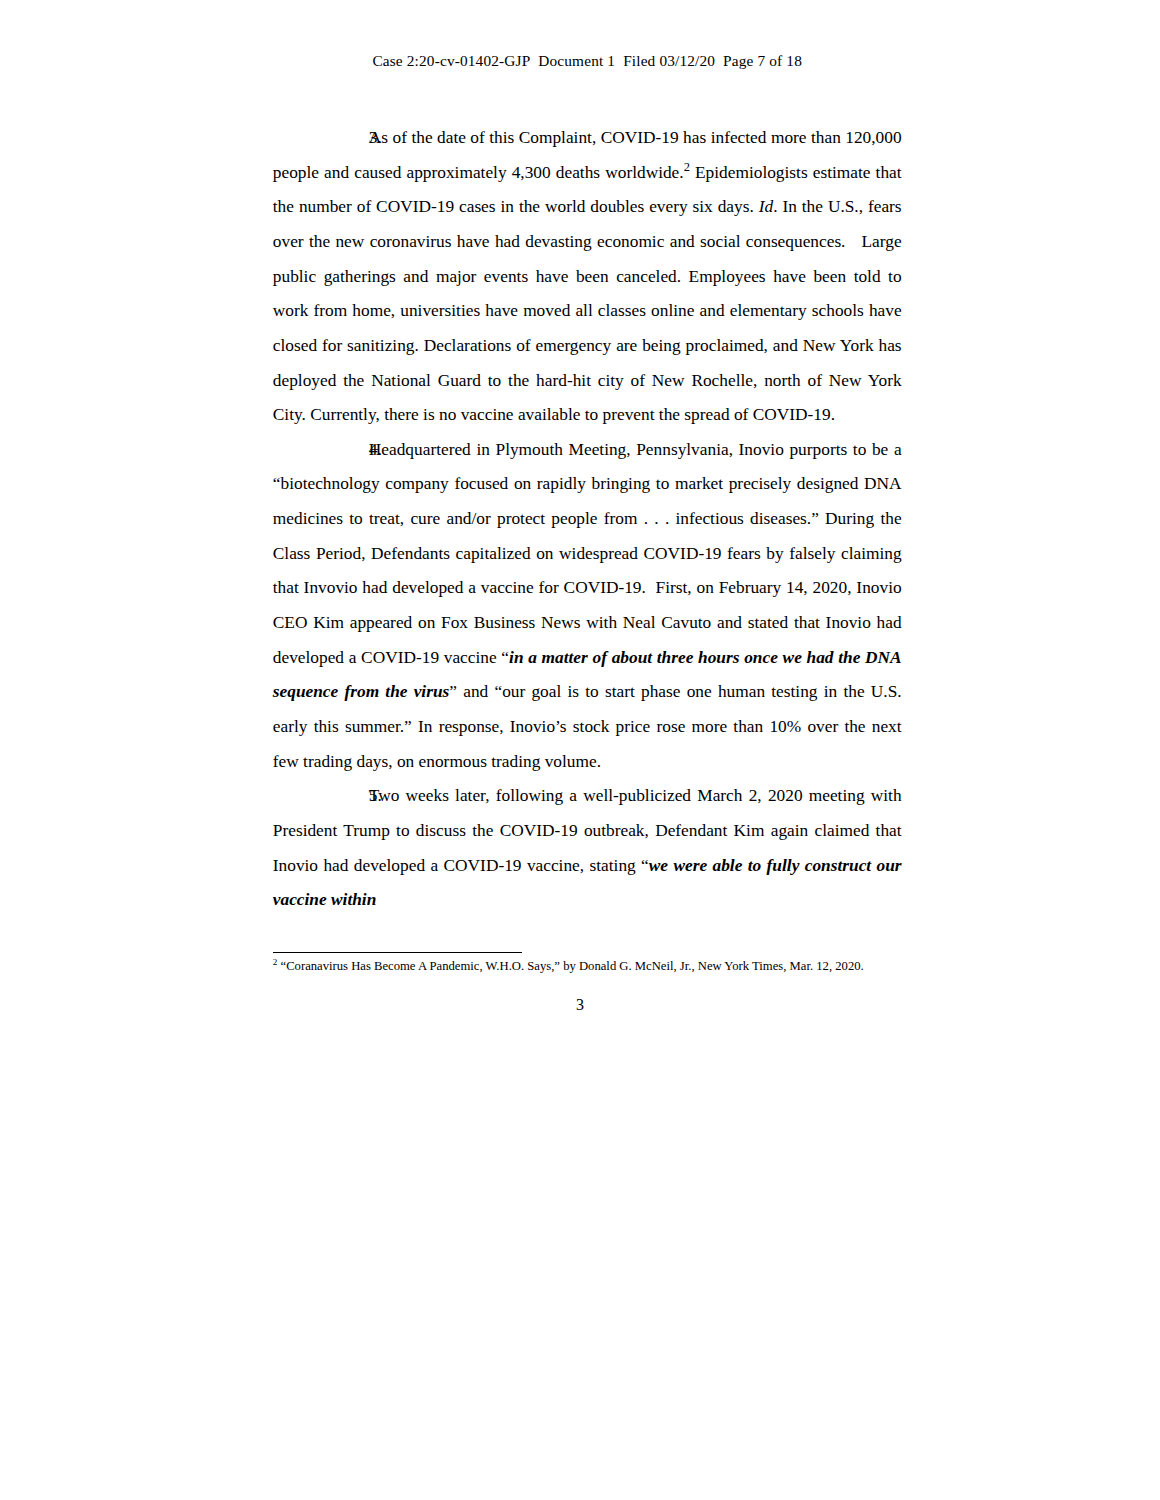Case 2:20-cv-01402-GJP Document 1 Filed 03/12/20 Page 7 of 18
3. As of the date of this Complaint, COVID-19 has infected more than 120,000 people and caused approximately 4,300 deaths worldwide.2 Epidemiologists estimate that the number of COVID-19 cases in the world doubles every six days. Id. In the U.S., fears over the new coronavirus have had devasting economic and social consequences. Large public gatherings and major events have been canceled. Employees have been told to work from home, universities have moved all classes online and elementary schools have closed for sanitizing. Declarations of emergency are being proclaimed, and New York has deployed the National Guard to the hard-hit city of New Rochelle, north of New York City. Currently, there is no vaccine available to prevent the spread of COVID-19.
4. Headquartered in Plymouth Meeting, Pennsylvania, Inovio purports to be a “biotechnology company focused on rapidly bringing to market precisely designed DNA medicines to treat, cure and/or protect people from . . . infectious diseases.” During the Class Period, Defendants capitalized on widespread COVID-19 fears by falsely claiming that Invovio had developed a vaccine for COVID-19. First, on February 14, 2020, Inovio CEO Kim appeared on Fox Business News with Neal Cavuto and stated that Inovio had developed a COVID-19 vaccine “in a matter of about three hours once we had the DNA sequence from the virus” and “our goal is to start phase one human testing in the U.S. early this summer.” In response, Inovio’s stock price rose more than 10% over the next few trading days, on enormous trading volume.
5. Two weeks later, following a well-publicized March 2, 2020 meeting with President Trump to discuss the COVID-19 outbreak, Defendant Kim again claimed that Inovio had developed a COVID-19 vaccine, stating “we were able to fully construct our vaccine within
2 “Coranavirus Has Become A Pandemic, W.H.O. Says,” by Donald G. McNeil, Jr., New York Times, Mar. 12, 2020.
3